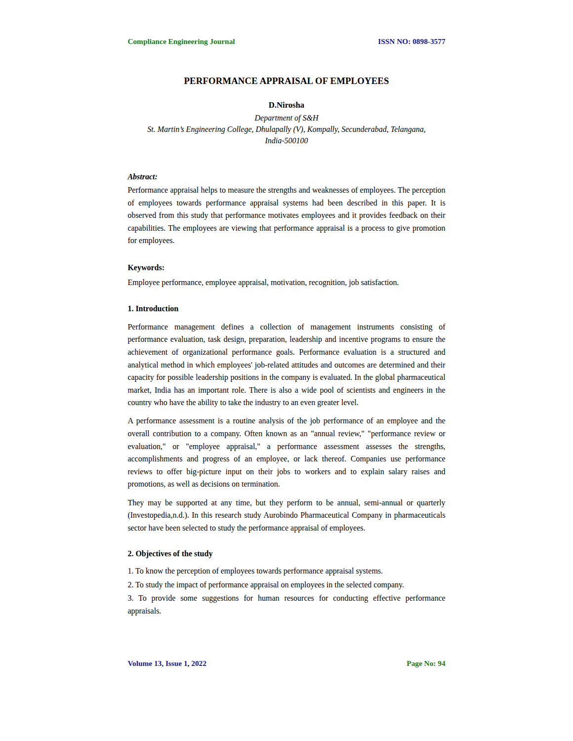Compliance Engineering Journal ISSN NO: 0898-3577
PERFORMANCE APPRAISAL OF EMPLOYEES
D.Nirosha
Department of S&H
St. Martin’s Engineering College, Dhulapally (V), Kompally, Secunderabad, Telangana,
India-500100
Abstract:
Performance appraisal helps to measure the strengths and weaknesses of employees. The perception of employees towards performance appraisal systems had been described in this paper. It is observed from this study that performance motivates employees and it provides feedback on their capabilities. The employees are viewing that performance appraisal is a process to give promotion for employees.
Keywords:
Employee performance, employee appraisal, motivation, recognition, job satisfaction.
1. Introduction
Performance management defines a collection of management instruments consisting of performance evaluation, task design, preparation, leadership and incentive programs to ensure the achievement of organizational performance goals. Performance evaluation is a structured and analytical method in which employees' job-related attitudes and outcomes are determined and their capacity for possible leadership positions in the company is evaluated. In the global pharmaceutical market, India has an important role. There is also a wide pool of scientists and engineers in the country who have the ability to take the industry to an even greater level.
A performance assessment is a routine analysis of the job performance of an employee and the overall contribution to a company. Often known as an "annual review," "performance review or evaluation," or "employee appraisal," a performance assessment assesses the strengths, accomplishments and progress of an employee, or lack thereof. Companies use performance reviews to offer big-picture input on their jobs to workers and to explain salary raises and promotions, as well as decisions on termination.
They may be supported at any time, but they perform to be annual, semi-annual or quarterly (Investopedia,n.d.). In this research study Aurobindo Pharmaceutical Company in pharmaceuticals sector have been selected to study the performance appraisal of employees.
2. Objectives of the study
1. To know the perception of employees towards performance appraisal systems.
2. To study the impact of performance appraisal on employees in the selected company.
3. To provide some suggestions for human resources for conducting effective performance appraisals.
Volume 13, Issue 1, 2022 Page No: 94